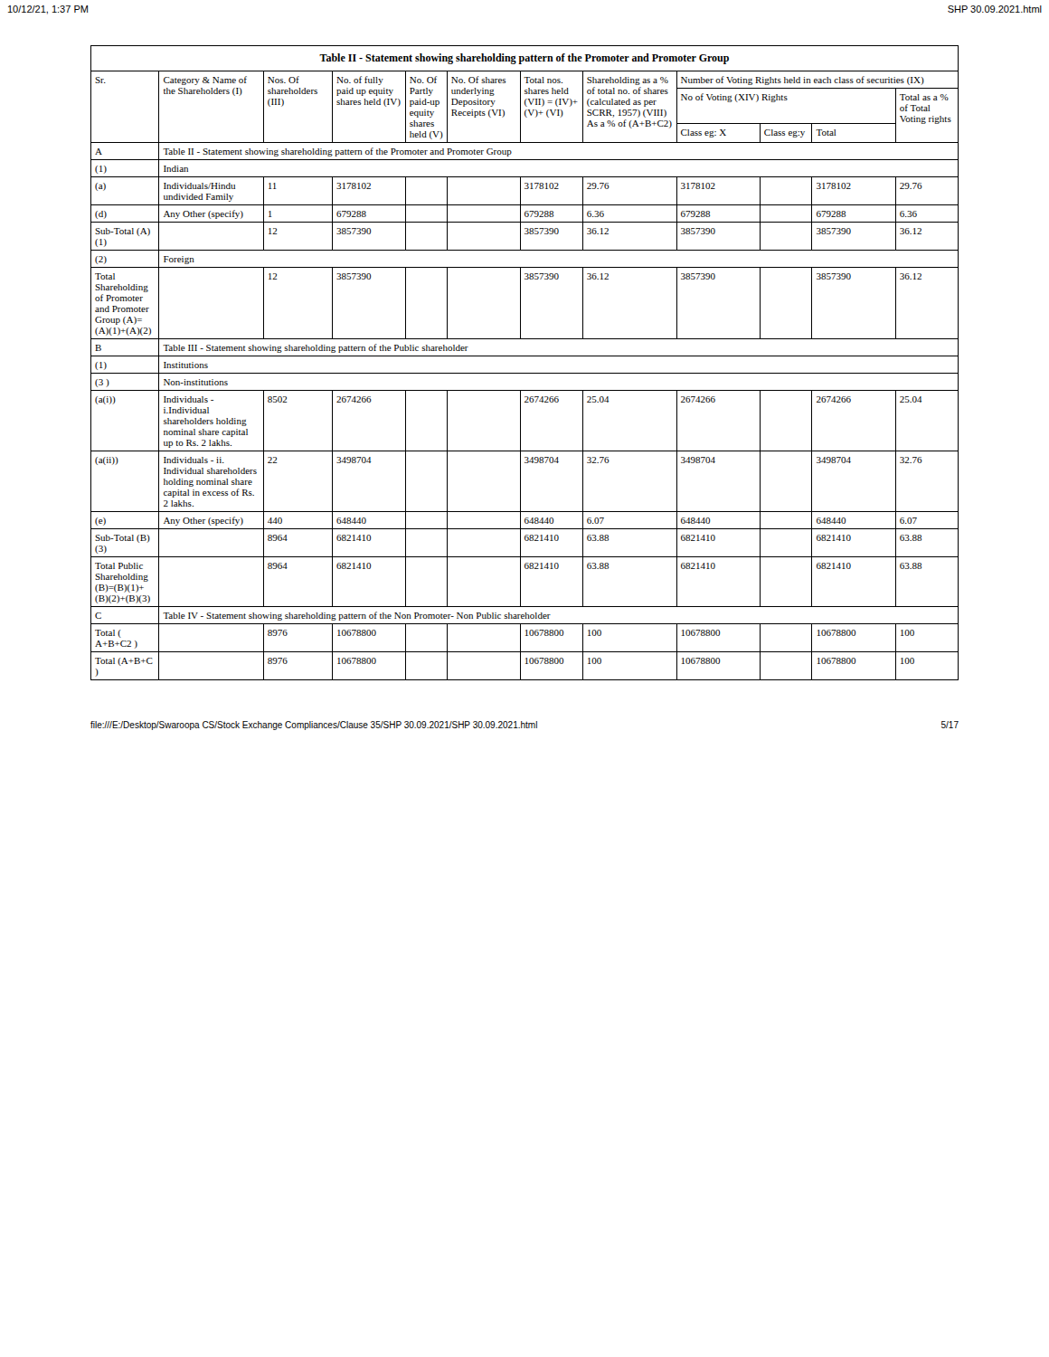10/12/21, 1:37 PM SHP 30.09.2021.html
| Table II - Statement showing shareholding pattern of the Promoter and Promoter Group |
| --- |
| Sr. | Category & Name of the Shareholders (I) | Nos. Of shareholders (III) | No. of fully paid up equity shares held (IV) | No. Of Partly paid-up equity shares held (V) | No. Of shares underlying Depository Receipts (VI) | Total nos. shares held (VII) = (IV)+(V)+ (VI) | Shareholding as a % of total no. of shares (calculated as per SCRR, 1957) (VIII) As a % of (A+B+C2) | Number of Voting Rights held in each class of securities (IX) |
| No of Voting (XIV) Rights | Total as a % of Total Voting rights |
| Class eg: X | Class eg:y | Total |
| A | Table II - Statement showing shareholding pattern of the Promoter and Promoter Group |
| (1) | Indian |
| (a) | Individuals/Hindu undivided Family | 11 | 3178102 | | | 3178102 | 29.76 | 3178102 | | 3178102 | 29.76 |
| (d) | Any Other (specify) | 1 | 679288 | | | 679288 | 6.36 | 679288 | | 679288 | 6.36 |
| Sub-Total (A)(1) | | 12 | 3857390 | | | 3857390 | 36.12 | 3857390 | | 3857390 | 36.12 |
| (2) | Foreign |
| Total Shareholding of Promoter and Promoter Group (A)=(A)(1)+(A)(2) | | 12 | 3857390 | | | 3857390 | 36.12 | 3857390 | | 3857390 | 36.12 |
| B | Table III - Statement showing shareholding pattern of the Public shareholder |
| (1) | Institutions |
| (3 ) | Non-institutions |
| (a(i)) | Individuals - i.Individual shareholders holding nominal share capital up to Rs. 2 lakhs. | 8502 | 2674266 | | | 2674266 | 25.04 | 2674266 | | 2674266 | 25.04 |
| (a(ii)) | Individuals - ii. Individual shareholders holding nominal share capital in excess of Rs. 2 lakhs. | 22 | 3498704 | | | 3498704 | 32.76 | 3498704 | | 3498704 | 32.76 |
| (e) | Any Other (specify) | 440 | 648440 | | | 648440 | 6.07 | 648440 | | 648440 | 6.07 |
| Sub-Total (B)(3) | | 8964 | 6821410 | | | 6821410 | 63.88 | 6821410 | | 6821410 | 63.88 |
| Total Public Shareholding (B)=(B)(1)+(B)(2)+(B)(3) | | 8964 | 6821410 | | | 6821410 | 63.88 | 6821410 | | 6821410 | 63.88 |
| C | Table IV - Statement showing shareholding pattern of the Non Promoter- Non Public shareholder |
| Total ( A+B+C2 ) | | 8976 | 10678800 | | | 10678800 | 100 | 10678800 | | 10678800 | 100 |
| Total (A+B+C ) | | 8976 | 10678800 | | | 10678800 | 100 | 10678800 | | 10678800 | 100 |
file:///E:/Desktop/Swaroopa CS/Stock Exchange Compliances/Clause 35/SHP 30.09.2021/SHP 30.09.2021.html 5/17